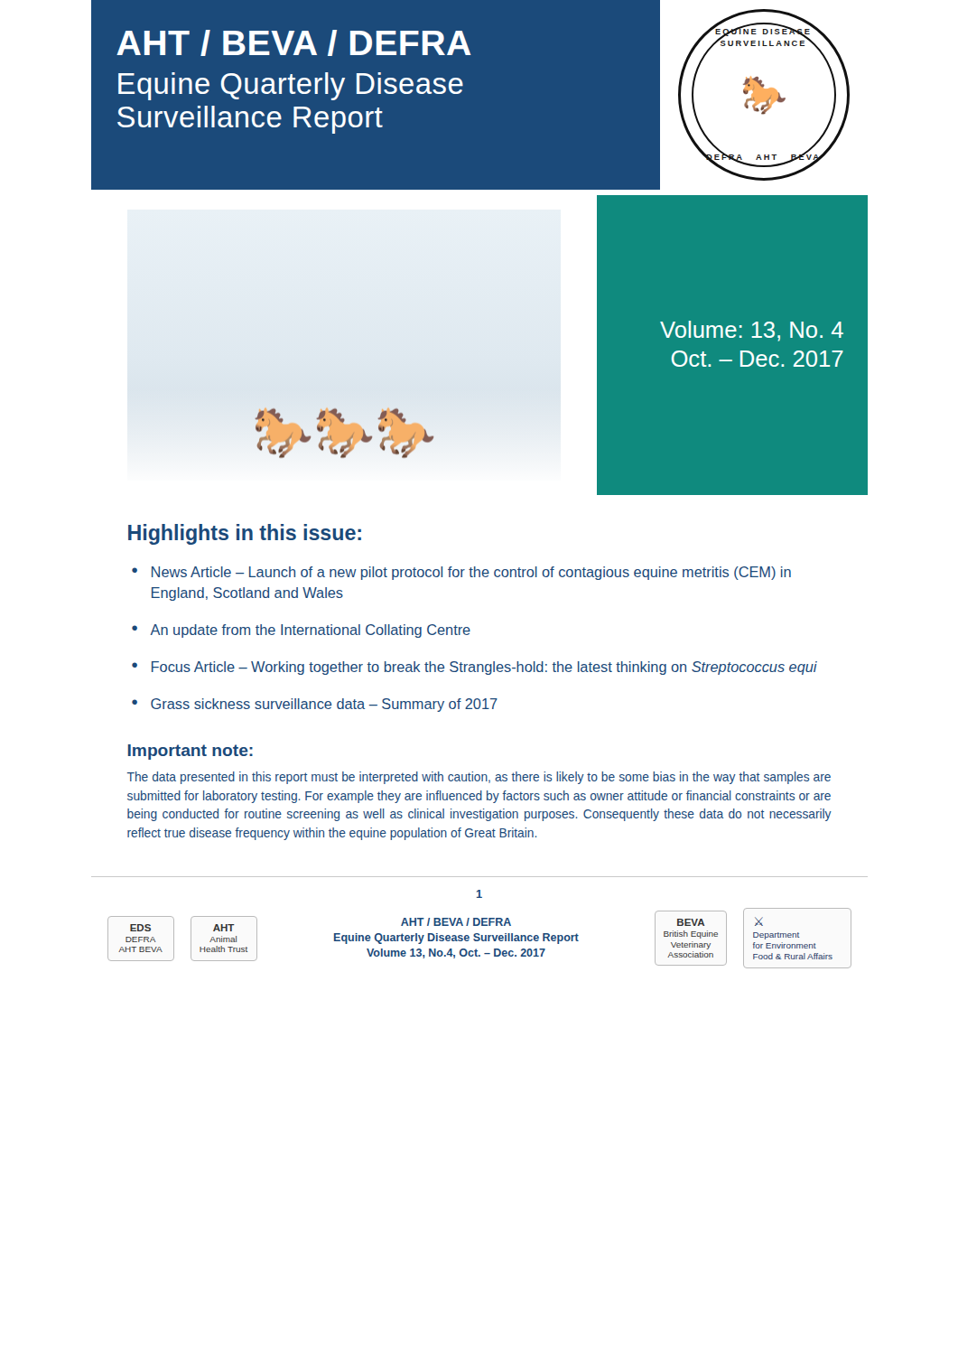AHT / BEVA / DEFRA Equine Quarterly Disease Surveillance Report
Equine Disease Surveillance 🐎 DEFRA AHT BEVA
🐎🐎🐎
Volume: 13, No. 4
Oct. – Dec. 2017
Highlights in this issue:
News Article – Launch of a new pilot protocol for the control of contagious equine metritis (CEM) in England, Scotland and Wales
An update from the International Collating Centre
Focus Article – Working together to break the Strangles-hold: the latest thinking on Streptococcus equi
Grass sickness surveillance data – Summary of 2017
Important note:
The data presented in this report must be interpreted with caution, as there is likely to be some bias in the way that samples are submitted for laboratory testing. For example they are influenced by factors such as owner attitude or financial constraints or are being conducted for routine screening as well as clinical investigation purposes. Consequently these data do not necessarily reflect true disease frequency within the equine population of Great Britain.
1
EDS DEFRA
AHT BEVA
AHT Animal
Health Trust
AHT / BEVA / DEFRA
Equine Quarterly Disease Surveillance Report
Volume 13, No.4, Oct. – Dec. 2017
BEVA British Equine
Veterinary
Association
⚔
Department
for Environment
Food & Rural Affairs